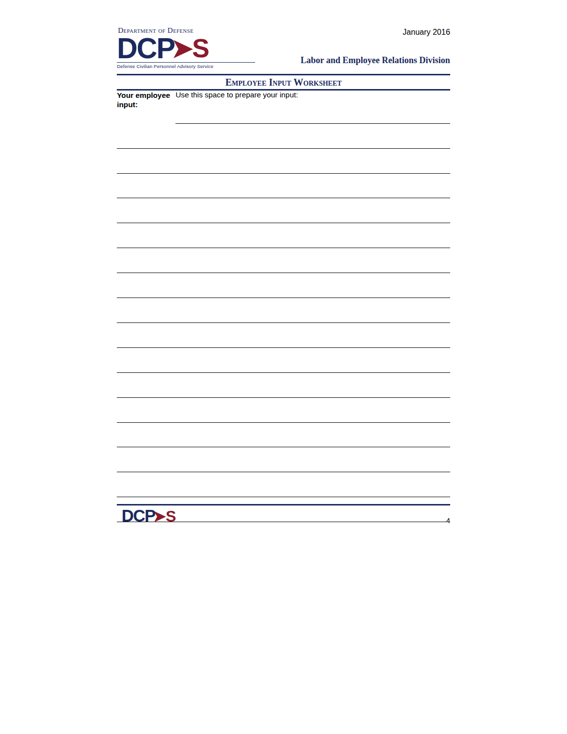Department of Defense
DCP➤S
Defense Civilian Personnel Advisory Service
January 2016
Labor and Employee Relations Division
Employee Input Worksheet
| Your employee input: | Use this space to prepare your input: |
DCP➤S
4